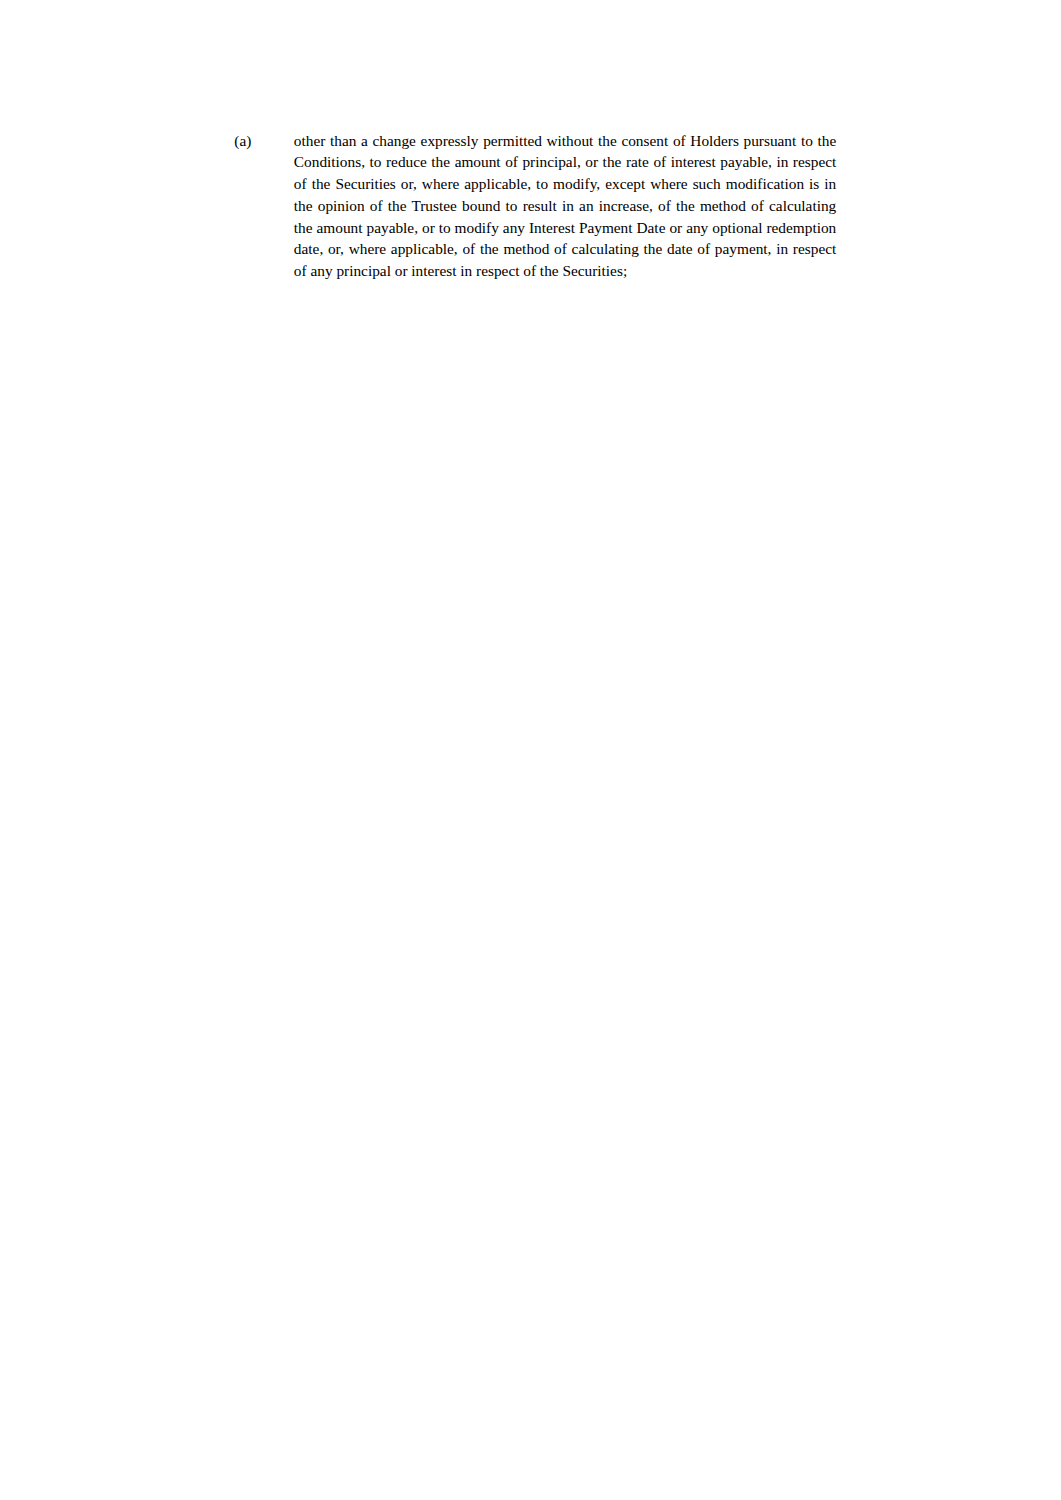(a)
other than a change expressly permitted without the consent of Holders pursuant to the Conditions, to reduce the amount of principal, or the rate of interest payable, in respect of the Securities or, where applicable, to modify, except where such modification is in the opinion of the Trustee bound to result in an increase, of the method of calculating the amount payable, or to modify any Interest Payment Date or any optional redemption date, or, where applicable, of the method of calculating the date of payment, in respect of any principal or interest in respect of the Securities;